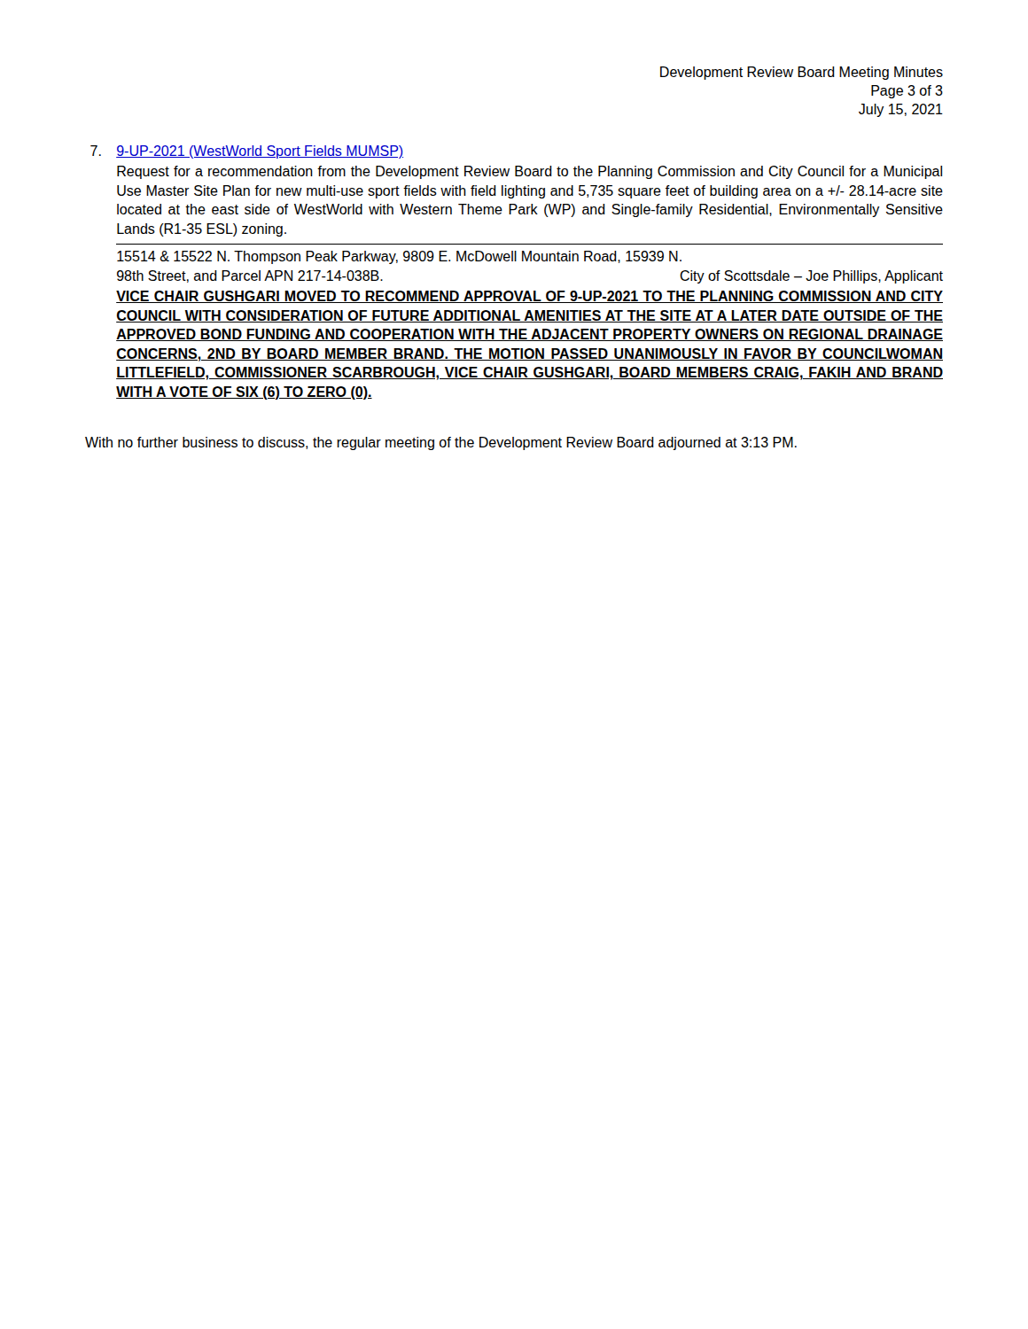Development Review Board Meeting Minutes
Page 3 of 3
July 15, 2021
7.
9-UP-2021 (WestWorld Sport Fields MUMSP)
Request for a recommendation from the Development Review Board to the Planning Commission and City Council for a Municipal Use Master Site Plan for new multi-use sport fields with field lighting and 5,735 square feet of building area on a +/- 28.14-acre site located at the east side of WestWorld with Western Theme Park (WP) and Single-family Residential, Environmentally Sensitive Lands (R1-35 ESL) zoning.
15514 & 15522 N. Thompson Peak Parkway, 9809 E. McDowell Mountain Road, 15939 N.
98th Street, and Parcel APN 217-14-038B. City of Scottsdale – Joe Phillips, Applicant
VICE CHAIR GUSHGARI MOVED TO RECOMMEND APPROVAL OF 9-UP-2021 TO THE PLANNING COMMISSION AND CITY COUNCIL WITH CONSIDERATION OF FUTURE ADDITIONAL AMENITIES AT THE SITE AT A LATER DATE OUTSIDE OF THE APPROVED BOND FUNDING AND COOPERATION WITH THE ADJACENT PROPERTY OWNERS ON REGIONAL DRAINAGE CONCERNS, 2ND BY BOARD MEMBER BRAND. THE MOTION PASSED UNANIMOUSLY IN FAVOR BY COUNCILWOMAN LITTLEFIELD, COMMISSIONER SCARBROUGH, VICE CHAIR GUSHGARI, BOARD MEMBERS CRAIG, FAKIH AND BRAND WITH A VOTE OF SIX (6) TO ZERO (0).
With no further business to discuss, the regular meeting of the Development Review Board adjourned at 3:13 PM.